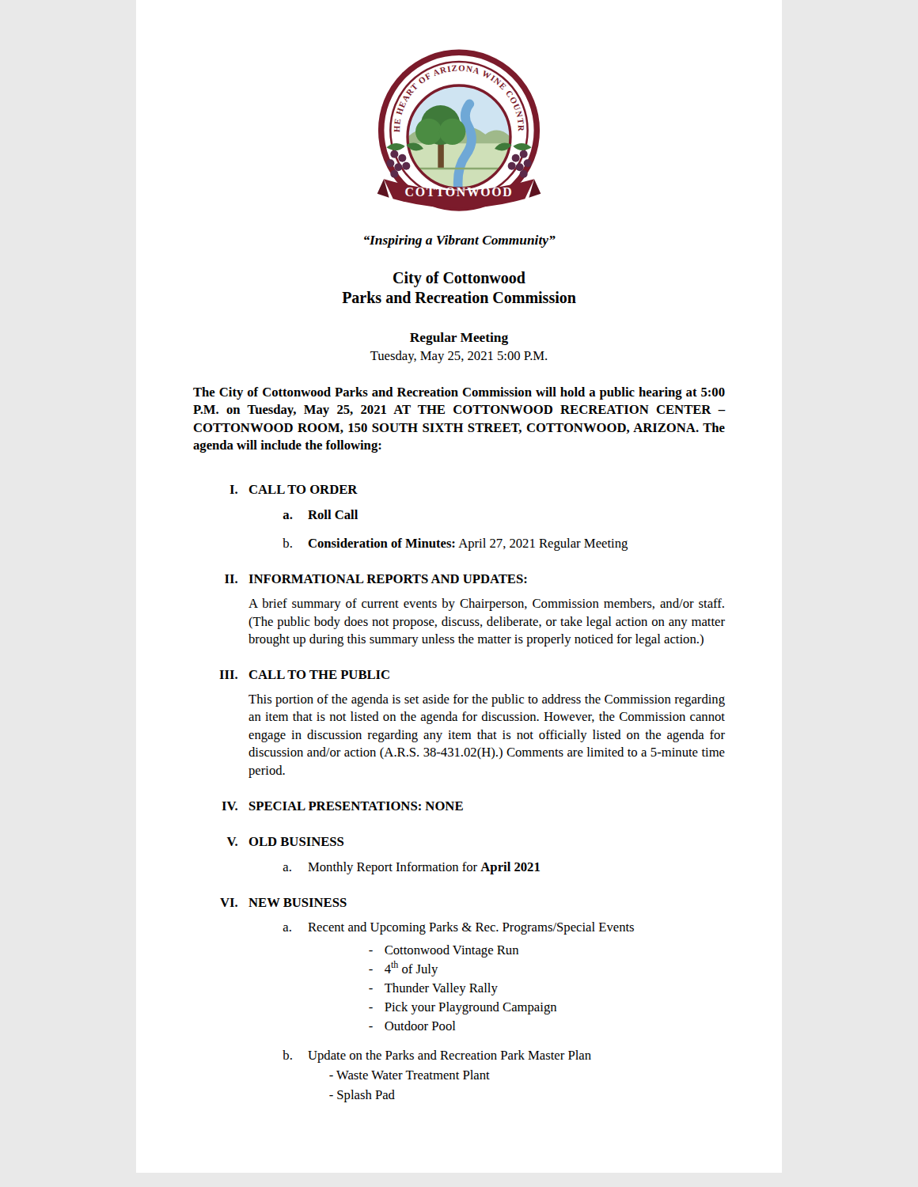THE HEART OF ARIZONA WINE COUNTRY COTTONWOOD
“Inspiring a Vibrant Community”
City of Cottonwood
Parks and Recreation Commission
Regular Meeting
Tuesday, May 25, 2021 5:00 P.M.
The City of Cottonwood Parks and Recreation Commission will hold a public hearing at 5:00 P.M. on Tuesday, May 25, 2021 AT THE COTTONWOOD RECREATION CENTER – COTTONWOOD ROOM, 150 SOUTH SIXTH STREET, COTTONWOOD, ARIZONA. The agenda will include the following:
Call to Order
Roll Call
Consideration of Minutes: April 27, 2021 Regular Meeting
Informational Reports and Updates:
A brief summary of current events by Chairperson, Commission members, and/or staff. (The public body does not propose, discuss, deliberate, or take legal action on any matter brought up during this summary unless the matter is properly noticed for legal action.)
Call to the Public
This portion of the agenda is set aside for the public to address the Commission regarding an item that is not listed on the agenda for discussion. However, the Commission cannot engage in discussion regarding any item that is not officially listed on the agenda for discussion and/or action (A.R.S. 38-431.02(H).) Comments are limited to a 5-minute time period.
Special Presentations: None
Old Business
Monthly Report Information for April 2021
New Business
Recent and Upcoming Parks & Rec. Programs/Special Events
Cottonwood Vintage Run
4th of July
Thunder Valley Rally
Pick your Playground Campaign
Outdoor Pool
Update on the Parks and Recreation Park Master Plan
- Waste Water Treatment Plant
- Splash Pad